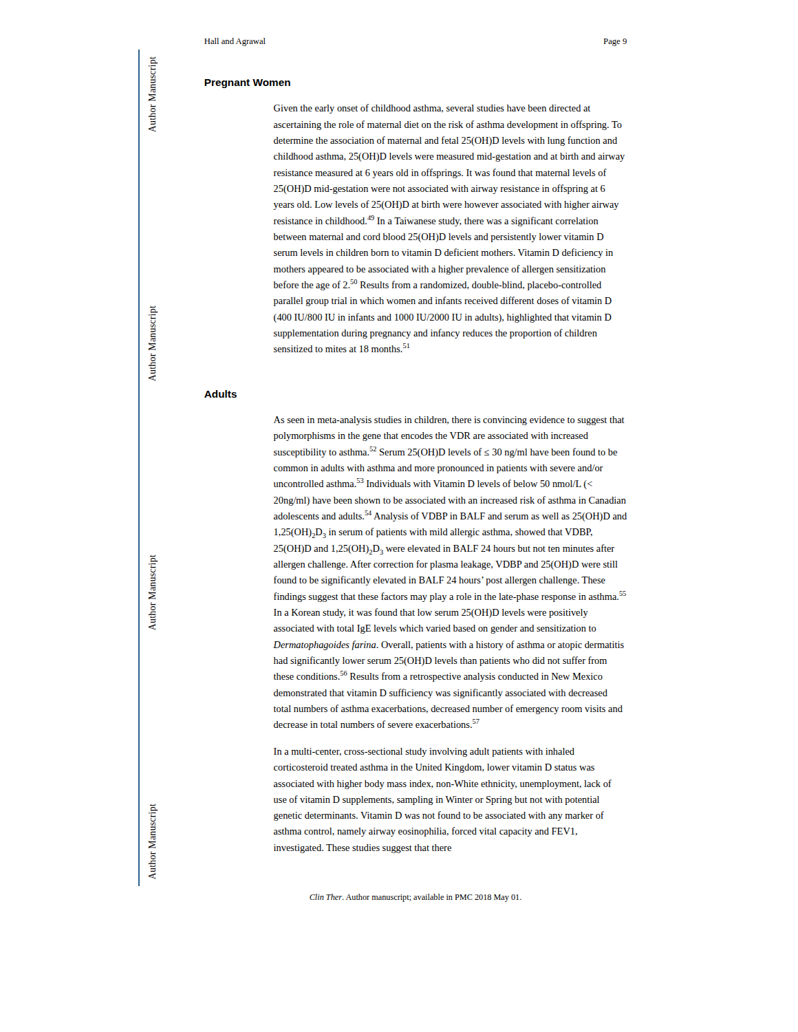Author Manuscript Author Manuscript Author Manuscript Author Manuscript
Hall and Agrawal
Page 9
Pregnant Women
Given the early onset of childhood asthma, several studies have been directed at ascertaining the role of maternal diet on the risk of asthma development in offspring. To determine the association of maternal and fetal 25(OH)D levels with lung function and childhood asthma, 25(OH)D levels were measured mid-gestation and at birth and airway resistance measured at 6 years old in offsprings. It was found that maternal levels of 25(OH)D mid-gestation were not associated with airway resistance in offspring at 6 years old. Low levels of 25(OH)D at birth were however associated with higher airway resistance in childhood.49 In a Taiwanese study, there was a significant correlation between maternal and cord blood 25(OH)D levels and persistently lower vitamin D serum levels in children born to vitamin D deficient mothers. Vitamin D deficiency in mothers appeared to be associated with a higher prevalence of allergen sensitization before the age of 2.50 Results from a randomized, double-blind, placebo-controlled parallel group trial in which women and infants received different doses of vitamin D (400 IU/800 IU in infants and 1000 IU/2000 IU in adults), highlighted that vitamin D supplementation during pregnancy and infancy reduces the proportion of children sensitized to mites at 18 months.51
Adults
As seen in meta-analysis studies in children, there is convincing evidence to suggest that polymorphisms in the gene that encodes the VDR are associated with increased susceptibility to asthma.52 Serum 25(OH)D levels of ≤ 30 ng/ml have been found to be common in adults with asthma and more pronounced in patients with severe and/or uncontrolled asthma.53 Individuals with Vitamin D levels of below 50 nmol/L (< 20ng/ml) have been shown to be associated with an increased risk of asthma in Canadian adolescents and adults.54 Analysis of VDBP in BALF and serum as well as 25(OH)D and 1,25(OH)2D3 in serum of patients with mild allergic asthma, showed that VDBP, 25(OH)D and 1,25(OH)2D3 were elevated in BALF 24 hours but not ten minutes after allergen challenge. After correction for plasma leakage, VDBP and 25(OH)D were still found to be significantly elevated in BALF 24 hours’ post allergen challenge. These findings suggest that these factors may play a role in the late-phase response in asthma.55 In a Korean study, it was found that low serum 25(OH)D levels were positively associated with total IgE levels which varied based on gender and sensitization to Dermatophagoides farina. Overall, patients with a history of asthma or atopic dermatitis had significantly lower serum 25(OH)D levels than patients who did not suffer from these conditions.56 Results from a retrospective analysis conducted in New Mexico demonstrated that vitamin D sufficiency was significantly associated with decreased total numbers of asthma exacerbations, decreased number of emergency room visits and decrease in total numbers of severe exacerbations.57
In a multi-center, cross-sectional study involving adult patients with inhaled corticosteroid treated asthma in the United Kingdom, lower vitamin D status was associated with higher body mass index, non-White ethnicity, unemployment, lack of use of vitamin D supplements, sampling in Winter or Spring but not with potential genetic determinants. Vitamin D was not found to be associated with any marker of asthma control, namely airway eosinophilia, forced vital capacity and FEV1, investigated. These studies suggest that there
Clin Ther. Author manuscript; available in PMC 2018 May 01.